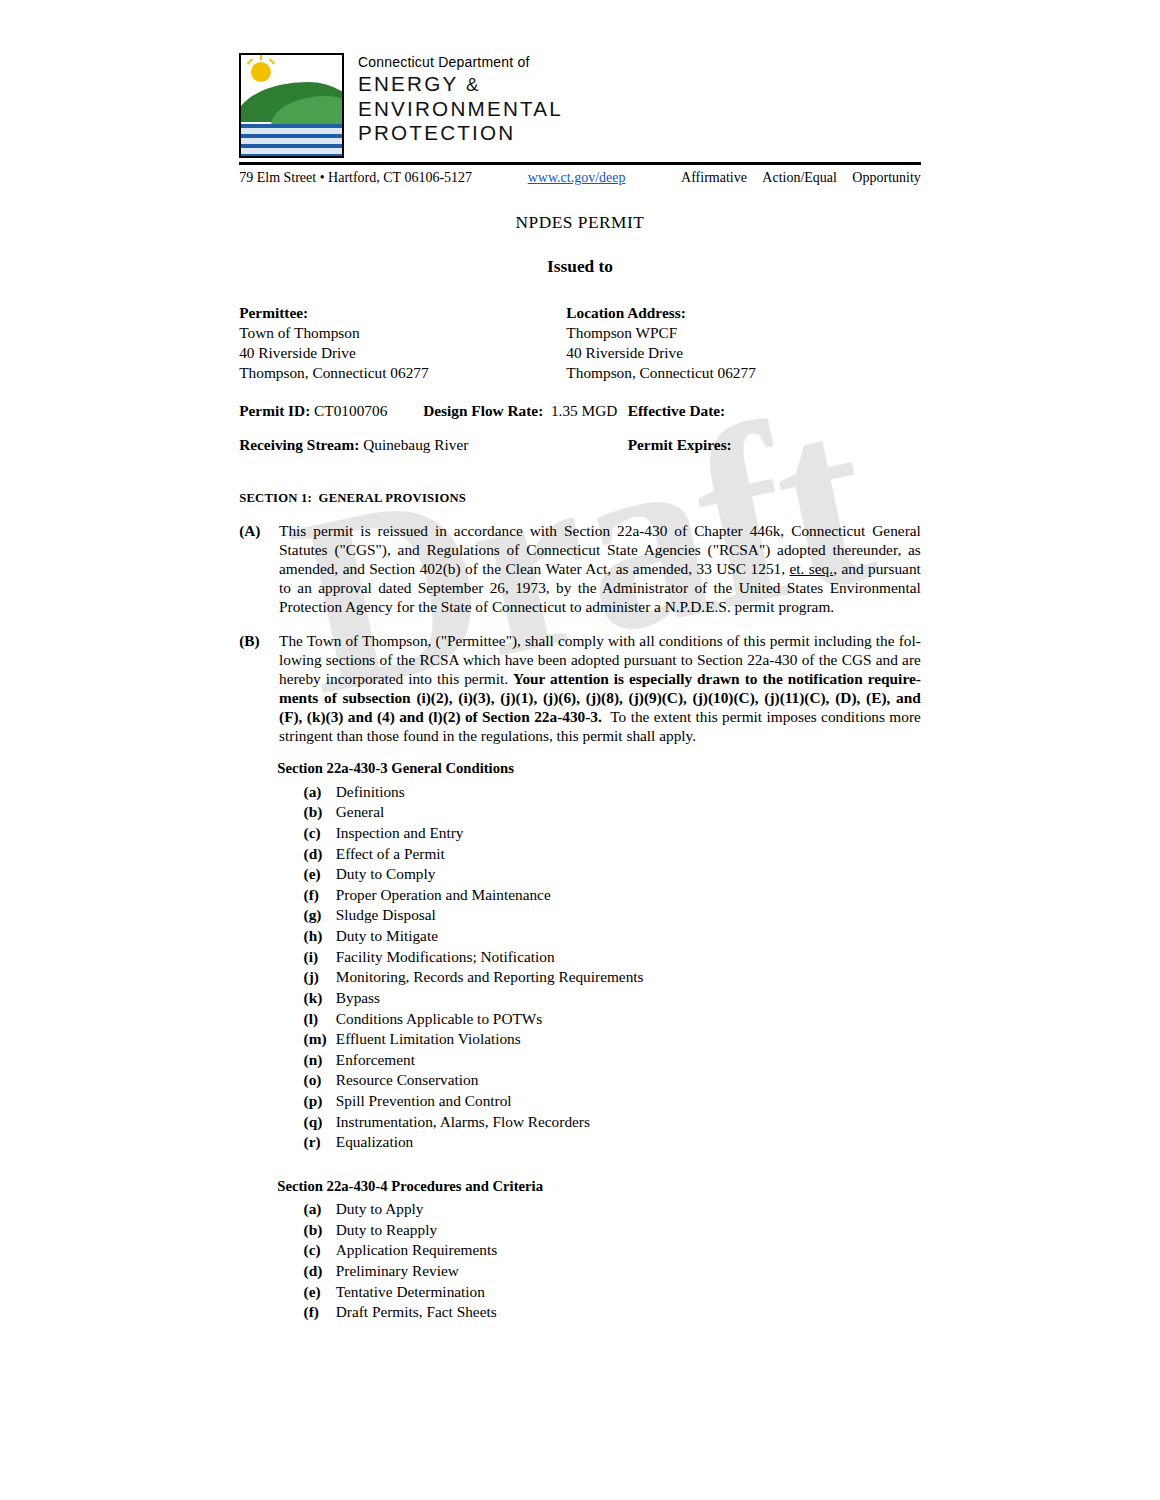Draft
Connecticut Department of
ENERGY &
ENVIRONMENTAL
PROTECTION
79 Elm Street • Hartford, CT 06106-5127
www.ct.gov/deep
Affirmative Action/Equal Opportunity
NPDES PERMIT
Issued to
| Permittee: Town of Thompson 40 Riverside Drive Thompson, Connecticut 06277 | Location Address: Thompson WPCF 40 Riverside Drive Thompson, Connecticut 06277 |
| Permit ID: CT0100706 | Design Flow Rate: 1.35 MGD | Effective Date: |
| Receiving Stream: Quinebaug River | Permit Expires: |
SECTION 1: GENERAL PROVISIONS
(A)
This permit is reissued in accordance with Section 22a-430 of Chapter 446k, Connecticut General Statutes ("CGS"), and Regulations of Connecticut State Agencies ("RCSA") adopted thereunder, as amended, and Section 402(b) of the Clean Water Act, as amended, 33 USC 1251, et. seq., and pursuant to an approval dated September 26, 1973, by the Administrator of the United States Environmental Protection Agency for the State of Connecticut to administer a N.P.D.E.S. permit program.
(B)
The Town of Thompson, ("Permittee"), shall comply with all conditions of this permit including the following sections of the RCSA which have been adopted pursuant to Section 22a-430 of the CGS and are hereby incorporated into this permit. Your attention is especially drawn to the notification requirements of subsection (i)(2), (i)(3), (j)(1), (j)(6), (j)(8), (j)(9)(C), (j)(10)(C), (j)(11)(C), (D), (E), and (F), (k)(3) and (4) and (l)(2) of Section 22a-430-3. To the extent this permit imposes conditions more stringent than those found in the regulations, this permit shall apply.
Section 22a-430-3 General Conditions
(a) Definitions
(b) General
(c) Inspection and Entry
(d) Effect of a Permit
(e) Duty to Comply
(f) Proper Operation and Maintenance
(g) Sludge Disposal
(h) Duty to Mitigate
(i) Facility Modifications; Notification
(j) Monitoring, Records and Reporting Requirements
(k) Bypass
(l) Conditions Applicable to POTWs
(m) Effluent Limitation Violations
(n) Enforcement
(o) Resource Conservation
(p) Spill Prevention and Control
(q) Instrumentation, Alarms, Flow Recorders
(r) Equalization
Section 22a-430-4 Procedures and Criteria
(a) Duty to Apply
(b) Duty to Reapply
(c) Application Requirements
(d) Preliminary Review
(e) Tentative Determination
(f) Draft Permits, Fact Sheets